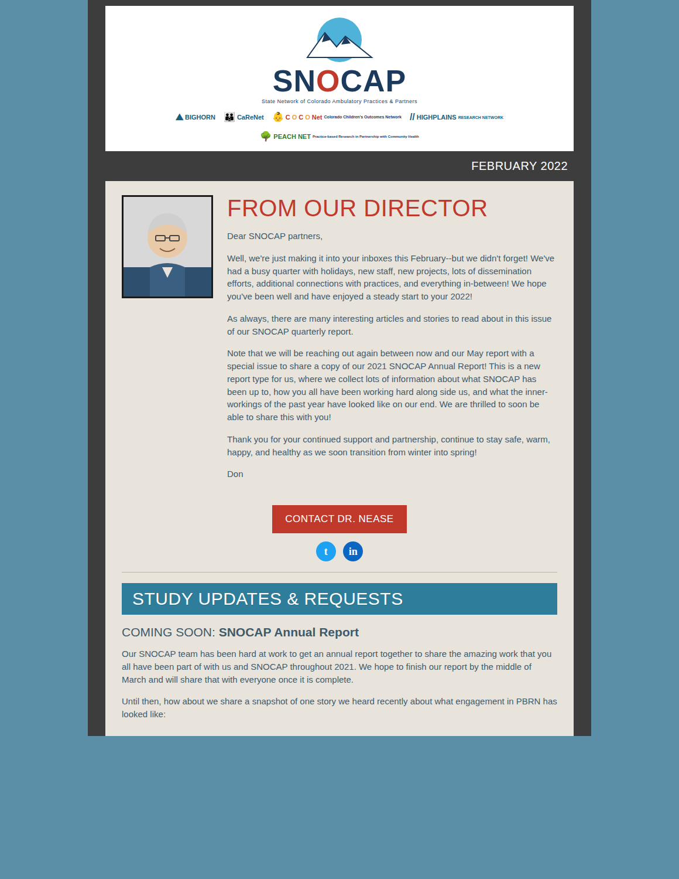SNOCAP
State Network of Colorado Ambulatory Practices & Partners
⛰BIGHORN 👪CaReNet 👶COCO Net
Colorado Children's Outcomes Network //HIGHPLAINS
RESEARCH NETWORK 🌳PEACH NET
Practice-based Research in Partnership with Community Health
FEBRUARY 2022
FROM OUR DIRECTOR
Dear SNOCAP partners,
Well, we're just making it into your inboxes this February--but we didn't forget! We've had a busy quarter with holidays, new staff, new projects, lots of dissemination efforts, additional connections with practices, and everything in-between! We hope you've been well and have enjoyed a steady start to your 2022!
As always, there are many interesting articles and stories to read about in this issue of our SNOCAP quarterly report.
Note that we will be reaching out again between now and our May report with a special issue to share a copy of our 2021 SNOCAP Annual Report! This is a new report type for us, where we collect lots of information about what SNOCAP has been up to, how you all have been working hard along side us, and what the inner-workings of the past year have looked like on our end. We are thrilled to soon be able to share this with you!
Thank you for your continued support and partnership, continue to stay safe, warm, happy, and healthy as we soon transition from winter into spring!
Don
CONTACT DR. NEASE
t in
STUDY UPDATES & REQUESTS
COMING SOON: SNOCAP Annual Report
Our SNOCAP team has been hard at work to get an annual report together to share the amazing work that you all have been part of with us and SNOCAP throughout 2021. We hope to finish our report by the middle of March and will share that with everyone once it is complete.
Until then, how about we share a snapshot of one story we heard recently about what engagement in PBRN has looked like: